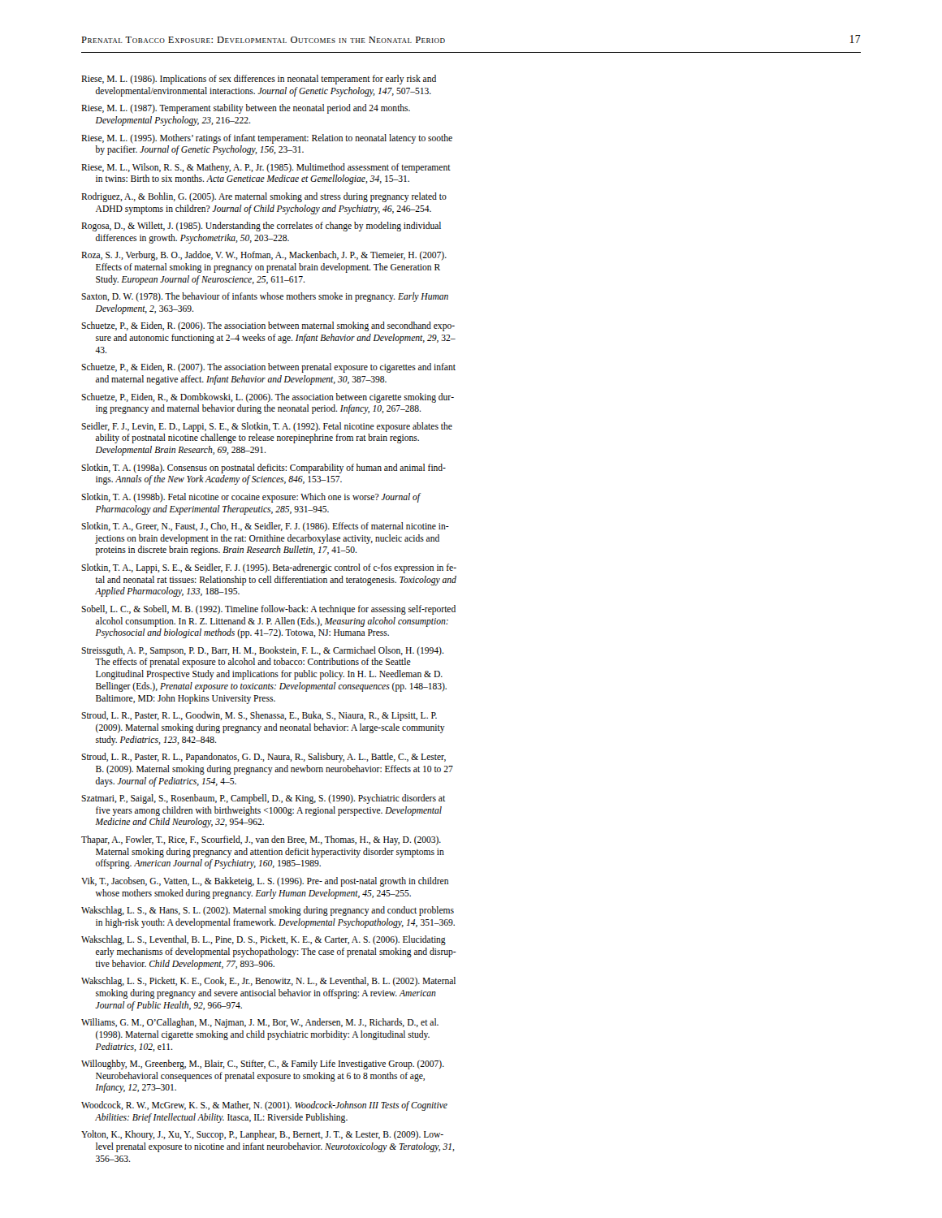Prenatal Tobacco Exposure: Developmental Outcomes in the Neonatal Period 17
Riese, M. L. (1986). Implications of sex differences in neonatal temperament for early risk and developmental/environmental interactions. Journal of Genetic Psychology, 147, 507–513.
Riese, M. L. (1987). Temperament stability between the neonatal period and 24 months. Developmental Psychology, 23, 216–222.
Riese, M. L. (1995). Mothers’ ratings of infant temperament: Relation to neonatal latency to soothe by pacifier. Journal of Genetic Psychology, 156, 23–31.
Riese, M. L., Wilson, R. S., & Matheny, A. P., Jr. (1985). Multimethod assessment of temperament in twins: Birth to six months. Acta Geneticae Medicae et Gemellologiae, 34, 15–31.
Rodriguez, A., & Bohlin, G. (2005). Are maternal smoking and stress during pregnancy related to ADHD symptoms in children? Journal of Child Psychology and Psychiatry, 46, 246–254.
Rogosa, D., & Willett, J. (1985). Understanding the correlates of change by modeling individual differences in growth. Psychometrika, 50, 203–228.
Roza, S. J., Verburg, B. O., Jaddoe, V. W., Hofman, A., Mackenbach, J. P., & Tiemeier, H. (2007). Effects of maternal smoking in pregnancy on prenatal brain development. The Generation R Study. European Journal of Neuroscience, 25, 611–617.
Saxton, D. W. (1978). The behaviour of infants whose mothers smoke in pregnancy. Early Human Development, 2, 363–369.
Schuetze, P., & Eiden, R. (2006). The association between maternal smoking and secondhand exposure and autonomic functioning at 2–4 weeks of age. Infant Behavior and Development, 29, 32–43.
Schuetze, P., & Eiden, R. (2007). The association between prenatal exposure to cigarettes and infant and maternal negative affect. Infant Behavior and Development, 30, 387–398.
Schuetze, P., Eiden, R., & Dombkowski, L. (2006). The association between cigarette smoking during pregnancy and maternal behavior during the neonatal period. Infancy, 10, 267–288.
Seidler, F. J., Levin, E. D., Lappi, S. E., & Slotkin, T. A. (1992). Fetal nicotine exposure ablates the ability of postnatal nicotine challenge to release norepinephrine from rat brain regions. Developmental Brain Research, 69, 288–291.
Slotkin, T. A. (1998a). Consensus on postnatal deficits: Comparability of human and animal findings. Annals of the New York Academy of Sciences, 846, 153–157.
Slotkin, T. A. (1998b). Fetal nicotine or cocaine exposure: Which one is worse? Journal of Pharmacology and Experimental Therapeutics, 285, 931–945.
Slotkin, T. A., Greer, N., Faust, J., Cho, H., & Seidler, F. J. (1986). Effects of maternal nicotine injections on brain development in the rat: Ornithine decarboxylase activity, nucleic acids and proteins in discrete brain regions. Brain Research Bulletin, 17, 41–50.
Slotkin, T. A., Lappi, S. E., & Seidler, F. J. (1995). Beta-adrenergic control of c-fos expression in fetal and neonatal rat tissues: Relationship to cell differentiation and teratogenesis. Toxicology and Applied Pharmacology, 133, 188–195.
Sobell, L. C., & Sobell, M. B. (1992). Timeline follow-back: A technique for assessing self-reported alcohol consumption. In R. Z. Littenand & J. P. Allen (Eds.), Measuring alcohol consumption: Psychosocial and biological methods (pp. 41–72). Totowa, NJ: Humana Press.
Streissguth, A. P., Sampson, P. D., Barr, H. M., Bookstein, F. L., & Carmichael Olson, H. (1994). The effects of prenatal exposure to alcohol and tobacco: Contributions of the Seattle Longitudinal Prospective Study and implications for public policy. In H. L. Needleman & D. Bellinger (Eds.), Prenatal exposure to toxicants: Developmental consequences (pp. 148–183). Baltimore, MD: John Hopkins University Press.
Stroud, L. R., Paster, R. L., Goodwin, M. S., Shenassa, E., Buka, S., Niaura, R., & Lipsitt, L. P. (2009). Maternal smoking during pregnancy and neonatal behavior: A large-scale community study. Pediatrics, 123, 842–848.
Stroud, L. R., Paster, R. L., Papandonatos, G. D., Naura, R., Salisbury, A. L., Battle, C., & Lester, B. (2009). Maternal smoking during pregnancy and newborn neurobehavior: Effects at 10 to 27 days. Journal of Pediatrics, 154, 4–5.
Szatmari, P., Saigal, S., Rosenbaum, P., Campbell, D., & King, S. (1990). Psychiatric disorders at five years among children with birthweights <1000g: A regional perspective. Developmental Medicine and Child Neurology, 32, 954–962.
Thapar, A., Fowler, T., Rice, F., Scourfield, J., van den Bree, M., Thomas, H., & Hay, D. (2003). Maternal smoking during pregnancy and attention deficit hyperactivity disorder symptoms in offspring. American Journal of Psychiatry, 160, 1985–1989.
Vik, T., Jacobsen, G., Vatten, L., & Bakketeig, L. S. (1996). Pre- and post-natal growth in children whose mothers smoked during pregnancy. Early Human Development, 45, 245–255.
Wakschlag, L. S., & Hans, S. L. (2002). Maternal smoking during pregnancy and conduct problems in high-risk youth: A developmental framework. Developmental Psychopathology, 14, 351–369.
Wakschlag, L. S., Leventhal, B. L., Pine, D. S., Pickett, K. E., & Carter, A. S. (2006). Elucidating early mechanisms of developmental psychopathology: The case of prenatal smoking and disruptive behavior. Child Development, 77, 893–906.
Wakschlag, L. S., Pickett, K. E., Cook, E., Jr., Benowitz, N. L., & Leventhal, B. L. (2002). Maternal smoking during pregnancy and severe antisocial behavior in offspring: A review. American Journal of Public Health, 92, 966–974.
Williams, G. M., O’Callaghan, M., Najman, J. M., Bor, W., Andersen, M. J., Richards, D., et al. (1998). Maternal cigarette smoking and child psychiatric morbidity: A longitudinal study. Pediatrics, 102, e11.
Willoughby, M., Greenberg, M., Blair, C., Stifter, C., & Family Life Investigative Group. (2007). Neurobehavioral consequences of prenatal exposure to smoking at 6 to 8 months of age, Infancy, 12, 273–301.
Woodcock, R. W., McGrew, K. S., & Mather, N. (2001). Woodcock-Johnson III Tests of Cognitive Abilities: Brief Intellectual Ability. Itasca, IL: Riverside Publishing.
Yolton, K., Khoury, J., Xu, Y., Succop, P., Lanphear, B., Bernert, J. T., & Lester, B. (2009). Low-level prenatal exposure to nicotine and infant neurobehavior. Neurotoxicology & Teratology, 31, 356–363.